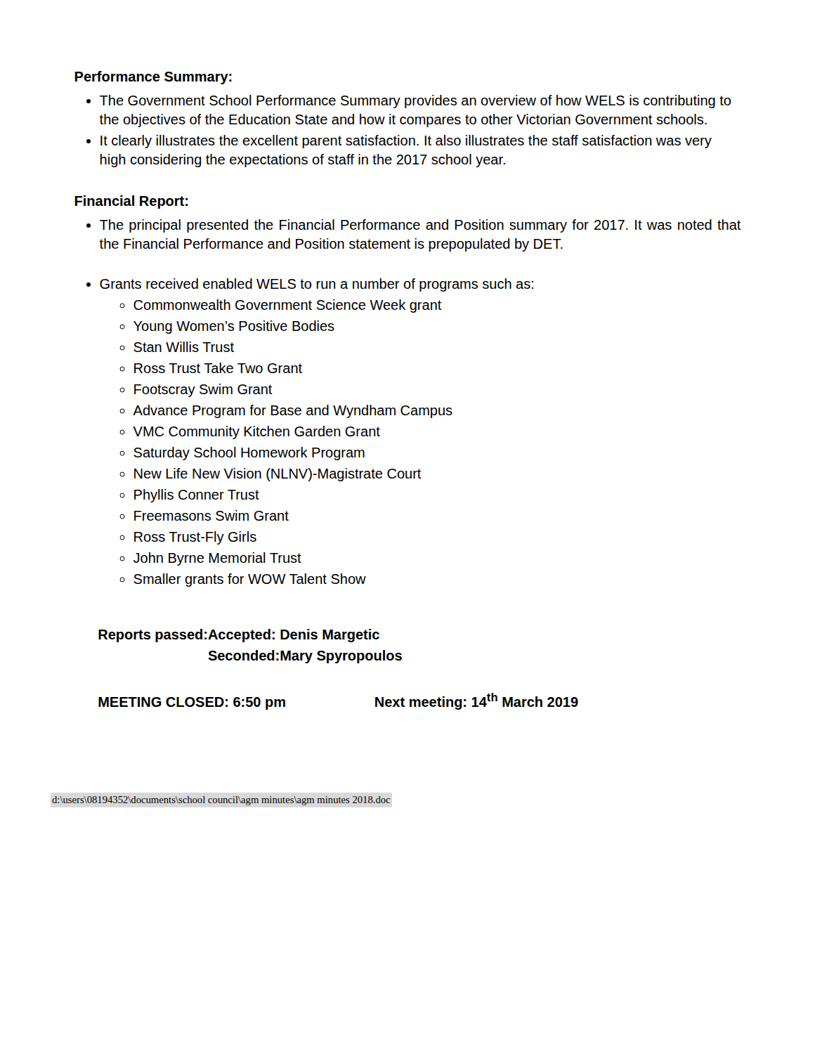Performance Summary:
The Government School Performance Summary provides an overview of how WELS is contributing to the objectives of the Education State and how it compares to other Victorian Government schools.
It clearly illustrates the excellent parent satisfaction. It also illustrates the staff satisfaction was very high considering the expectations of staff in the 2017 school year.
Financial Report:
The principal presented the Financial Performance and Position summary for 2017. It was noted that the Financial Performance and Position statement is prepopulated by DET.
Grants received enabled WELS to run a number of programs such as:
Commonwealth Government Science Week grant
Young Women’s Positive Bodies
Stan Willis Trust
Ross Trust Take Two Grant
Footscray Swim Grant
Advance Program for Base and Wyndham Campus
VMC Community Kitchen Garden Grant
Saturday School Homework Program
New Life New Vision (NLNV)-Magistrate Court
Phyllis Conner Trust
Freemasons Swim Grant
Ross Trust-Fly Girls
John Byrne Memorial Trust
Smaller grants for WOW Talent Show
| Reports passed: | Accepted: | Denis Margetic |
| | Seconded: | Mary Spyropoulos |
MEETING CLOSED: 6:50 pm Next meeting: 14th March 2019
d:\users\08194352\documents\school council\agm minutes\agm minutes 2018.doc